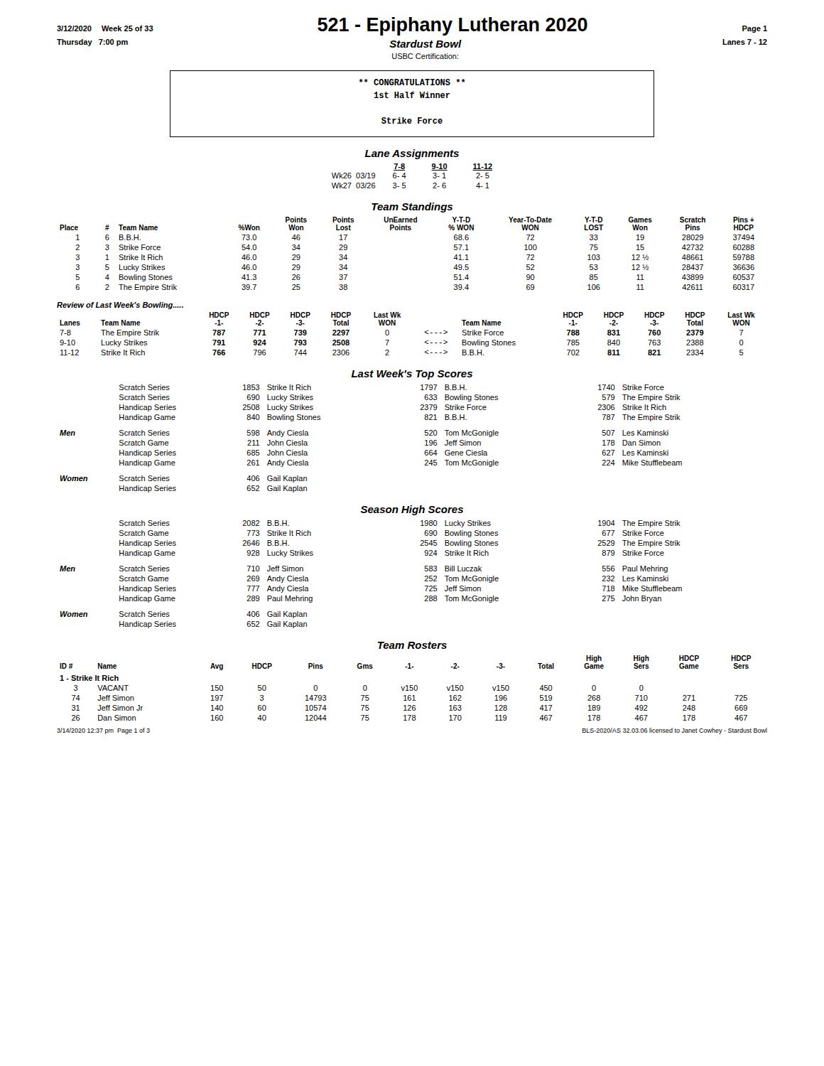3/12/2020 Week 25 of 33
521 - Epiphany Lutheran 2020
Page 1
Thursday 7:00 pm
Stardust Bowl
USBC Certification:
Lanes 7 - 12
** CONGRATULATIONS **
1st Half Winner
Strike Force
Lane Assignments
| | 7-8 | 9-10 | 11-12 |
| Wk26 03/19 | 6- 4 | 3- 1 | 2- 5 |
| Wk27 03/26 | 3- 5 | 2- 6 | 4- 1 |
Team Standings
| Place | # | Team Name | %Won | Points Won | Points Lost | UnEarned Points | Y-T-D % WON | Year-To-Date WON | Y-T-D LOST | Games Won | Scratch Pins | Pins + HDCP |
| --- | --- | --- | --- | --- | --- | --- | --- | --- | --- | --- | --- | --- |
| 1 | 6 | B.B.H. | 73.0 | 46 | 17 | | 68.6 | 72 | 33 | 19 | 28029 | 37494 |
| 2 | 3 | Strike Force | 54.0 | 34 | 29 | | 57.1 | 100 | 75 | 15 | 42732 | 60288 |
| 3 | 1 | Strike It Rich | 46.0 | 29 | 34 | | 41.1 | 72 | 103 | 12 ½ | 48661 | 59788 |
| 3 | 5 | Lucky Strikes | 46.0 | 29 | 34 | | 49.5 | 52 | 53 | 12 ½ | 28437 | 36636 |
| 5 | 4 | Bowling Stones | 41.3 | 26 | 37 | | 51.4 | 90 | 85 | 11 | 43899 | 60537 |
| 6 | 2 | The Empire Strik | 39.7 | 25 | 38 | | 39.4 | 69 | 106 | 11 | 42611 | 60317 |
Review of Last Week's Bowling.....
| Lanes | Team Name | HDCP -1- | HDCP -2- | HDCP -3- | HDCP Total | Last Wk WON | | Team Name | HDCP -1- | HDCP -2- | HDCP -3- | HDCP Total | Last Wk WON |
| --- | --- | --- | --- | --- | --- | --- | --- | --- | --- | --- | --- | --- | --- |
| 7-8 | The Empire Strik | 787 | 771 | 739 | 2297 | 0 | <---> | Strike Force | 788 | 831 | 760 | 2379 | 7 |
| 9-10 | Lucky Strikes | 791 | 924 | 793 | 2508 | 7 | <---> | Bowling Stones | 785 | 840 | 763 | 2388 | 0 |
| 11-12 | Strike It Rich | 766 | 796 | 744 | 2306 | 2 | <---> | B.B.H. | 702 | 811 | 821 | 2334 | 5 |
Last Week's Top Scores
| | Scratch Series | 1853 | Strike It Rich | 1797 | B.B.H. | 1740 | Strike Force |
| | Scratch Series | 690 | Lucky Strikes | 633 | Bowling Stones | 579 | The Empire Strik |
| | Handicap Series | 2508 | Lucky Strikes | 2379 | Strike Force | 2306 | Strike It Rich |
| | Handicap Game | 840 | Bowling Stones | 821 | B.B.H. | 787 | The Empire Strik |
| Men | Scratch Series | 598 | Andy Ciesla | 520 | Tom McGonigle | 507 | Les Kaminski |
| | Scratch Game | 211 | John Ciesla | 196 | Jeff Simon | 178 | Dan Simon |
| | Handicap Series | 685 | John Ciesla | 664 | Gene Ciesla | 627 | Les Kaminski |
| | Handicap Game | 261 | Andy Ciesla | 245 | Tom McGonigle | 224 | Mike Stufflebeam |
| Women | Scratch Series | 406 | Gail Kaplan | | | | |
| | Handicap Series | 652 | Gail Kaplan | | | | |
Season High Scores
| | Scratch Series | 2082 | B.B.H. | 1980 | Lucky Strikes | 1904 | The Empire Strik |
| | Scratch Game | 773 | Strike It Rich | 690 | Bowling Stones | 677 | Strike Force |
| | Handicap Series | 2646 | B.B.H. | 2545 | Bowling Stones | 2529 | The Empire Strik |
| | Handicap Game | 928 | Lucky Strikes | 924 | Strike It Rich | 879 | Strike Force |
| Men | Scratch Series | 710 | Jeff Simon | 583 | Bill Luczak | 556 | Paul Mehring |
| | Scratch Game | 269 | Andy Ciesla | 252 | Tom McGonigle | 232 | Les Kaminski |
| | Handicap Series | 777 | Andy Ciesla | 725 | Jeff Simon | 718 | Mike Stufflebeam |
| | Handicap Game | 289 | Paul Mehring | 288 | Tom McGonigle | 275 | John Bryan |
| Women | Scratch Series | 406 | Gail Kaplan | | | | |
| | Handicap Series | 652 | Gail Kaplan | | | | |
Team Rosters
| ID # | Name | Avg | HDCP | Pins | Gms | -1- | -2- | -3- | Total | High Game | High Sers | HDCP Game | HDCP Sers |
| --- | --- | --- | --- | --- | --- | --- | --- | --- | --- | --- | --- | --- | --- |
| 1 - Strike It Rich |
| 3 | VACANT | 150 | 50 | 0 | 0 | v150 | v150 | v150 | 450 | 0 | 0 | | |
| 74 | Jeff Simon | 197 | 3 | 14793 | 75 | 161 | 162 | 196 | 519 | 268 | 710 | 271 | 725 |
| 31 | Jeff Simon Jr | 140 | 60 | 10574 | 75 | 126 | 163 | 128 | 417 | 189 | 492 | 248 | 669 |
| 26 | Dan Simon | 160 | 40 | 12044 | 75 | 178 | 170 | 119 | 467 | 178 | 467 | 178 | 467 |
3/14/2020 12:37 pm Page 1 of 3
BLS-2020/AS 32.03.06 licensed to Janet Cowhey - Stardust Bowl